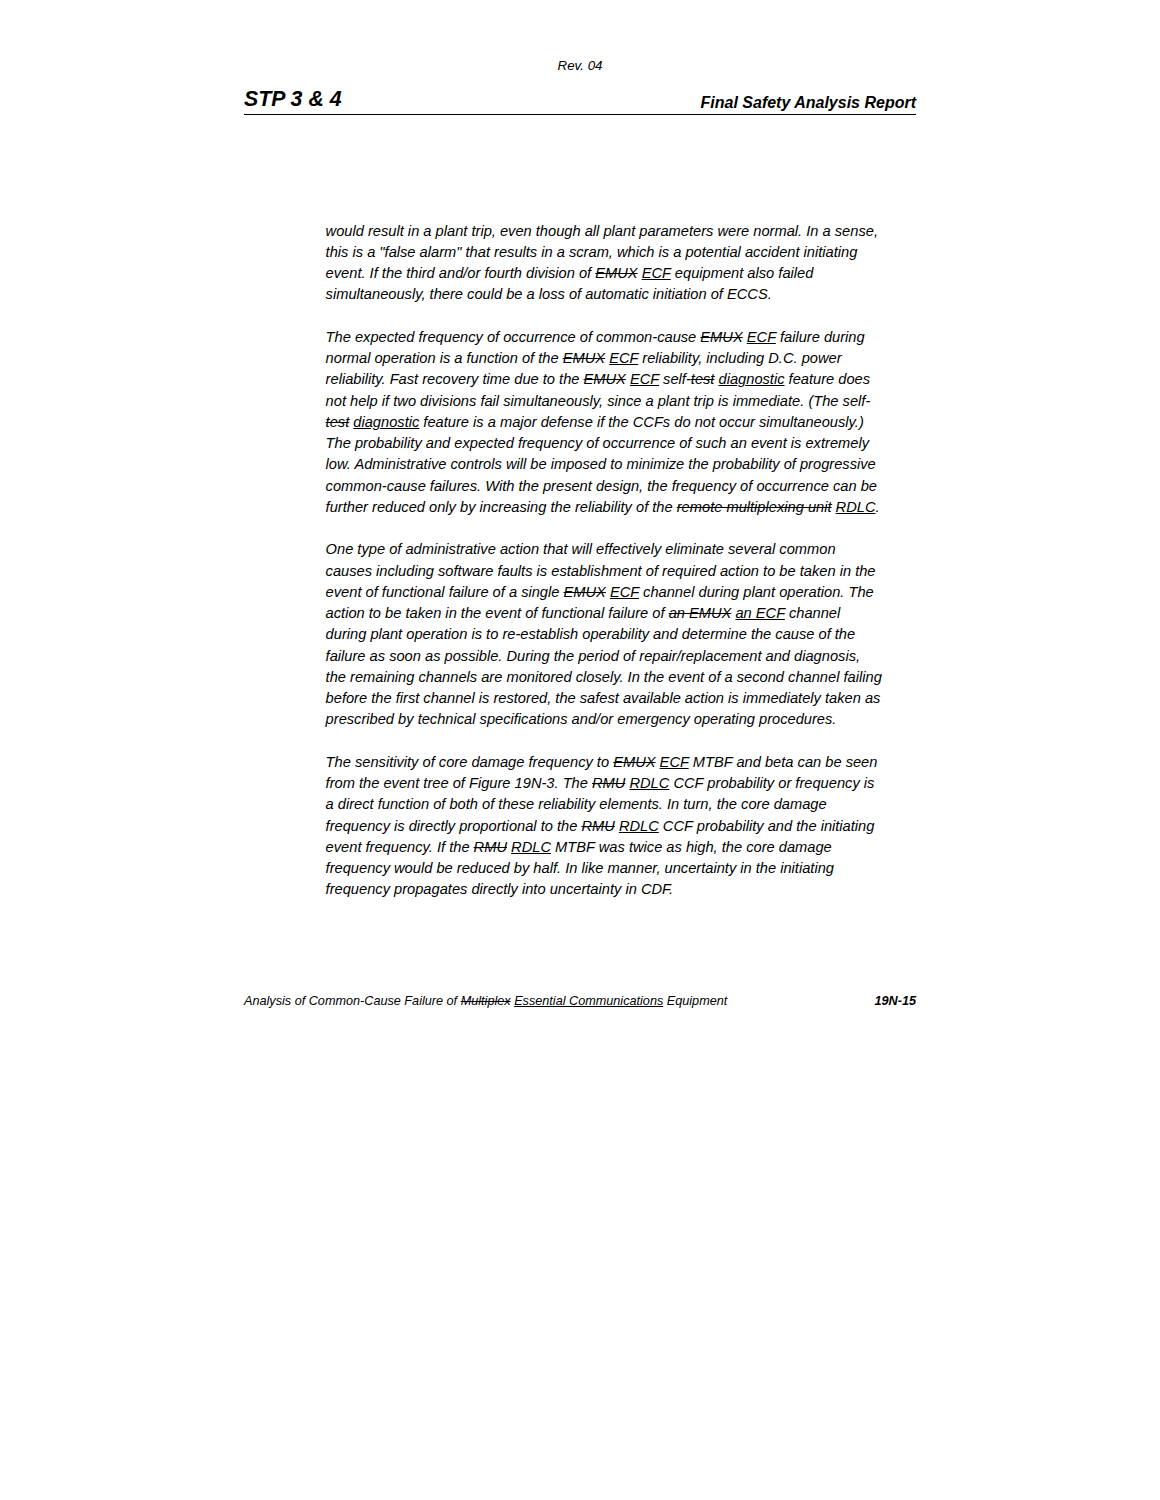Rev. 04
STP 3 & 4
Final Safety Analysis Report
would result in a plant trip, even though all plant parameters were normal. In a sense, this is a "false alarm" that results in a scram, which is a potential accident initiating event. If the third and/or fourth division of EMUX ECF equipment also failed simultaneously, there could be a loss of automatic initiation of ECCS.
The expected frequency of occurrence of common-cause EMUX ECF failure during normal operation is a function of the EMUX ECF reliability, including D.C. power reliability. Fast recovery time due to the EMUX ECF self-test diagnostic feature does not help if two divisions fail simultaneously, since a plant trip is immediate. (The self-test diagnostic feature is a major defense if the CCFs do not occur simultaneously.) The probability and expected frequency of occurrence of such an event is extremely low. Administrative controls will be imposed to minimize the probability of progressive common-cause failures. With the present design, the frequency of occurrence can be further reduced only by increasing the reliability of the remote multiplexing unit RDLC.
One type of administrative action that will effectively eliminate several common causes including software faults is establishment of required action to be taken in the event of functional failure of a single EMUX ECF channel during plant operation. The action to be taken in the event of functional failure of an EMUX an ECF channel during plant operation is to re-establish operability and determine the cause of the failure as soon as possible. During the period of repair/replacement and diagnosis, the remaining channels are monitored closely. In the event of a second channel failing before the first channel is restored, the safest available action is immediately taken as prescribed by technical specifications and/or emergency operating procedures.
The sensitivity of core damage frequency to EMUX ECF MTBF and beta can be seen from the event tree of Figure 19N-3. The RMU RDLC CCF probability or frequency is a direct function of both of these reliability elements. In turn, the core damage frequency is directly proportional to the RMU RDLC CCF probability and the initiating event frequency. If the RMU RDLC MTBF was twice as high, the core damage frequency would be reduced by half. In like manner, uncertainty in the initiating frequency propagates directly into uncertainty in CDF.
Analysis of Common-Cause Failure of Multiplex Essential Communications Equipment
19N-15